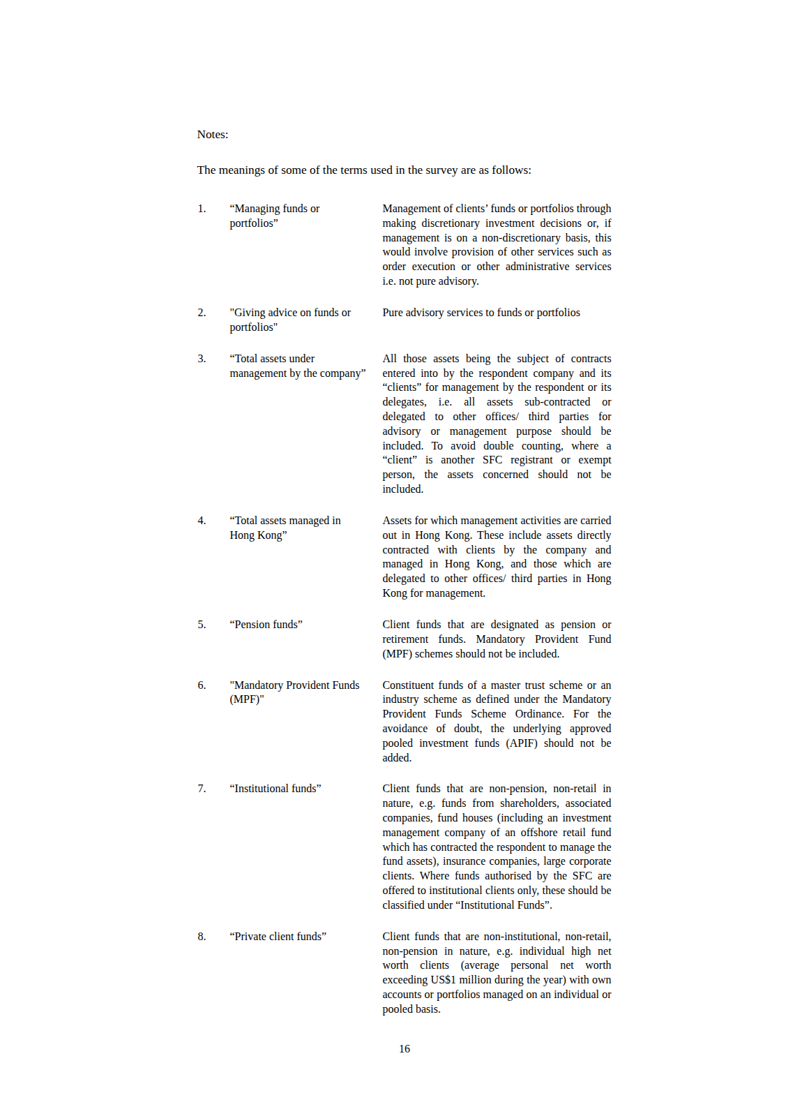Notes:
The meanings of some of the terms used in the survey are as follows:
| 1. | “Managing funds or portfolios” | Management of clients’ funds or portfolios through making discretionary investment decisions or, if management is on a non-discretionary basis, this would involve provision of other services such as order execution or other administrative services i.e. not pure advisory. |
| 2. | "Giving advice on funds or portfolios" | Pure advisory services to funds or portfolios |
| 3. | “Total assets under management by the company” | All those assets being the subject of contracts entered into by the respondent company and its “clients” for management by the respondent or its delegates, i.e. all assets sub-contracted or delegated to other offices/ third parties for advisory or management purpose should be included. To avoid double counting, where a “client” is another SFC registrant or exempt person, the assets concerned should not be included. |
| 4. | “Total assets managed in Hong Kong” | Assets for which management activities are carried out in Hong Kong. These include assets directly contracted with clients by the company and managed in Hong Kong, and those which are delegated to other offices/ third parties in Hong Kong for management. |
| 5. | “Pension funds” | Client funds that are designated as pension or retirement funds. Mandatory Provident Fund (MPF) schemes should not be included. |
| 6. | "Mandatory Provident Funds (MPF)" | Constituent funds of a master trust scheme or an industry scheme as defined under the Mandatory Provident Funds Scheme Ordinance. For the avoidance of doubt, the underlying approved pooled investment funds (APIF) should not be added. |
| 7. | “Institutional funds” | Client funds that are non-pension, non-retail in nature, e.g. funds from shareholders, associated companies, fund houses (including an investment management company of an offshore retail fund which has contracted the respondent to manage the fund assets), insurance companies, large corporate clients. Where funds authorised by the SFC are offered to institutional clients only, these should be classified under “Institutional Funds”. |
| 8. | “Private client funds” | Client funds that are non-institutional, non-retail, non-pension in nature, e.g. individual high net worth clients (average personal net worth exceeding US$1 million during the year) with own accounts or portfolios managed on an individual or pooled basis. |
16